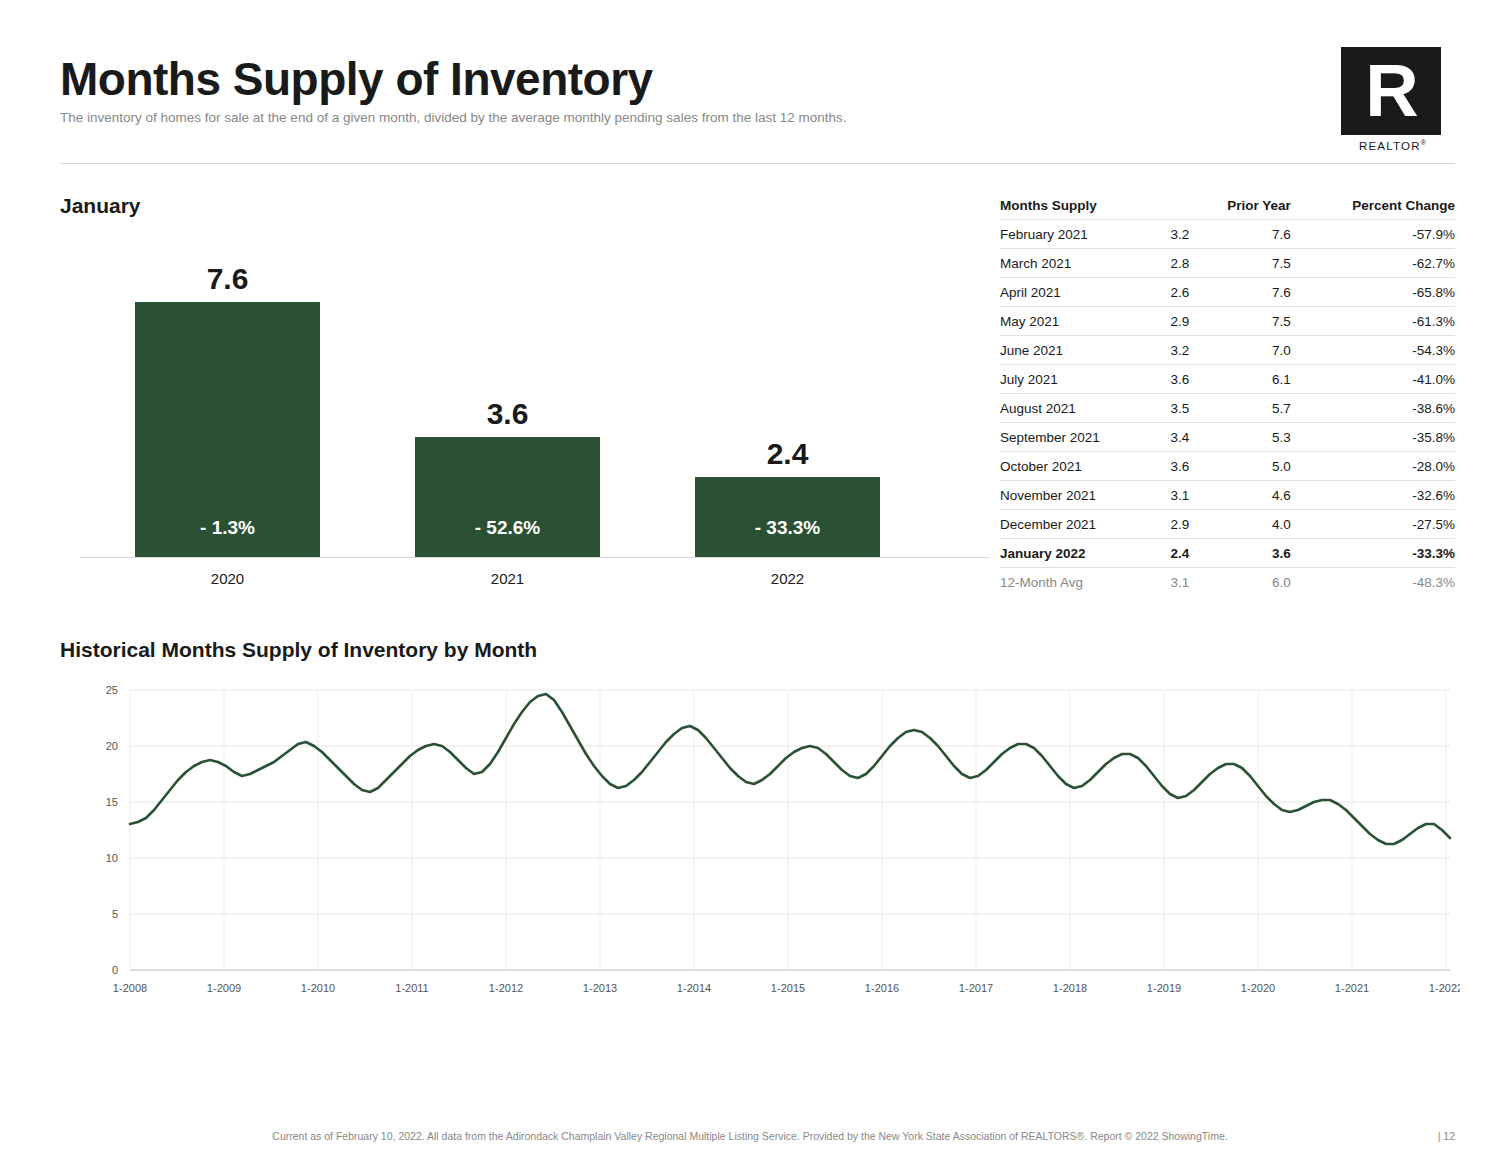Months Supply of Inventory
The inventory of homes for sale at the end of a given month, divided by the average monthly pending sales from the last 12 months.
R
REALTOR®
January
7.6
- 1.3%
3.6
- 52.6%
2.4
- 33.3%
2020 2021 2022
| Months Supply | | Prior Year | Percent Change |
| --- | --- | --- | --- |
| February 2021 | 3.2 | 7.6 | -57.9% |
| March 2021 | 2.8 | 7.5 | -62.7% |
| April 2021 | 2.6 | 7.6 | -65.8% |
| May 2021 | 2.9 | 7.5 | -61.3% |
| June 2021 | 3.2 | 7.0 | -54.3% |
| July 2021 | 3.6 | 6.1 | -41.0% |
| August 2021 | 3.5 | 5.7 | -38.6% |
| September 2021 | 3.4 | 5.3 | -35.8% |
| October 2021 | 3.6 | 5.0 | -28.0% |
| November 2021 | 3.1 | 4.6 | -32.6% |
| December 2021 | 2.9 | 4.0 | -27.5% |
| January 2022 | 2.4 | 3.6 | -33.3% |
| 12-Month Avg | 3.1 | 6.0 | -48.3% |
Historical Months Supply of Inventory by Month
25 20 15 10 5 0 1-2008 1-2009 1-2010 1-2011 1-2012 1-2013 1-2014 1-2015 1-2016 1-2017 1-2018 1-2019 1-2020 1-2021 1-2022
Current as of February 10, 2022. All data from the Adirondack Champlain Valley Regional Multiple Listing Service. Provided by the New York State Association of REALTORS®. Report © 2022 ShowingTime. | 12